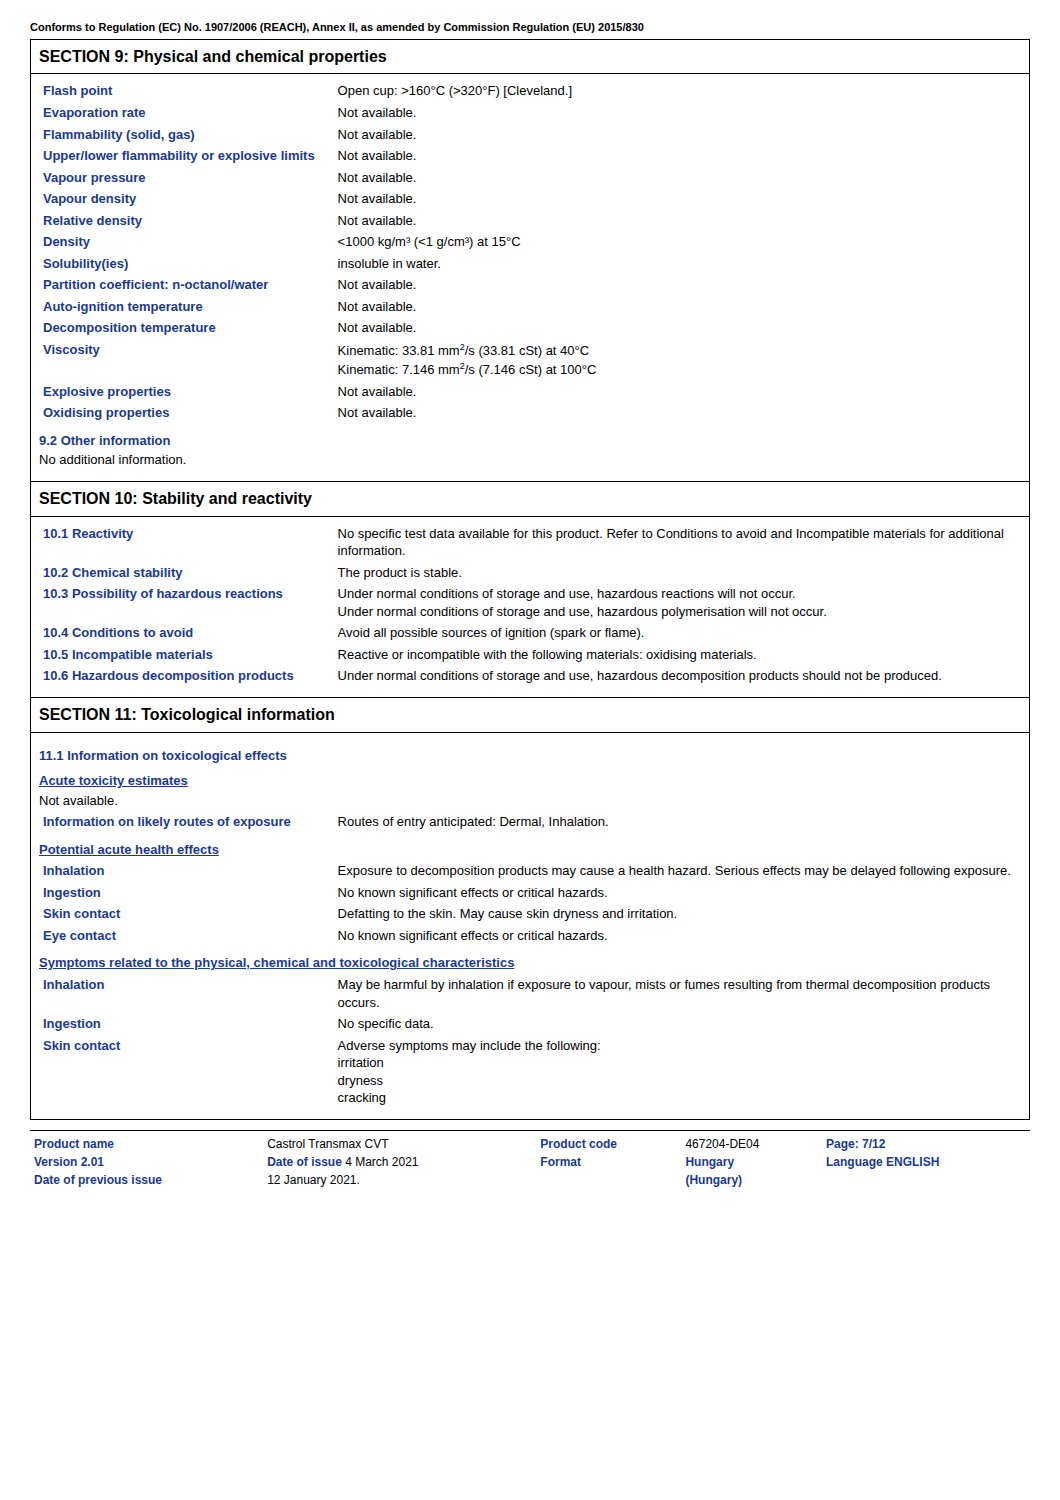Conforms to Regulation (EC) No. 1907/2006 (REACH), Annex II, as amended by Commission Regulation (EU) 2015/830
SECTION 9: Physical and chemical properties
| Flash point | Open cup: >160°C (>320°F) [Cleveland.] |
| Evaporation rate | Not available. |
| Flammability (solid, gas) | Not available. |
| Upper/lower flammability or explosive limits | Not available. |
| Vapour pressure | Not available. |
| Vapour density | Not available. |
| Relative density | Not available. |
| Density | <1000 kg/m³ (<1 g/cm³) at 15°C |
| Solubility(ies) | insoluble in water. |
| Partition coefficient: n-octanol/water | Not available. |
| Auto-ignition temperature | Not available. |
| Decomposition temperature | Not available. |
| Viscosity | Kinematic: 33.81 mm 2 /s (33.81 cSt) at 40°C Kinematic: 7.146 mm 2 /s (7.146 cSt) at 100°C |
| Explosive properties | Not available. |
| Oxidising properties | Not available. |
9.2 Other information
No additional information.
SECTION 10: Stability and reactivity
| 10.1 Reactivity | No specific test data available for this product. Refer to Conditions to avoid and Incompatible materials for additional information. |
| 10.2 Chemical stability | The product is stable. |
| 10.3 Possibility of hazardous reactions | Under normal conditions of storage and use, hazardous reactions will not occur. Under normal conditions of storage and use, hazardous polymerisation will not occur. |
| 10.4 Conditions to avoid | Avoid all possible sources of ignition (spark or flame). |
| 10.5 Incompatible materials | Reactive or incompatible with the following materials: oxidising materials. |
| 10.6 Hazardous decomposition products | Under normal conditions of storage and use, hazardous decomposition products should not be produced. |
SECTION 11: Toxicological information
11.1 Information on toxicological effects
Acute toxicity estimates
Not available.
| Information on likely routes of exposure | Routes of entry anticipated: Dermal, Inhalation. |
Potential acute health effects
| Inhalation | Exposure to decomposition products may cause a health hazard. Serious effects may be delayed following exposure. |
| Ingestion | No known significant effects or critical hazards. |
| Skin contact | Defatting to the skin. May cause skin dryness and irritation. |
| Eye contact | No known significant effects or critical hazards. |
Symptoms related to the physical, chemical and toxicological characteristics
| Inhalation | May be harmful by inhalation if exposure to vapour, mists or fumes resulting from thermal decomposition products occurs. |
| Ingestion | No specific data. |
| Skin contact | Adverse symptoms may include the following: irritation dryness cracking |
| Product name | Castrol Transmax CVT | Product code | 467204-DE04 | Page: 7/12 |
| Version 2.01 | Date of issue 4 March 2021 | Format | Hungary | Language ENGLISH |
| Date of previous issue | 12 January 2021. | | (Hungary) | |